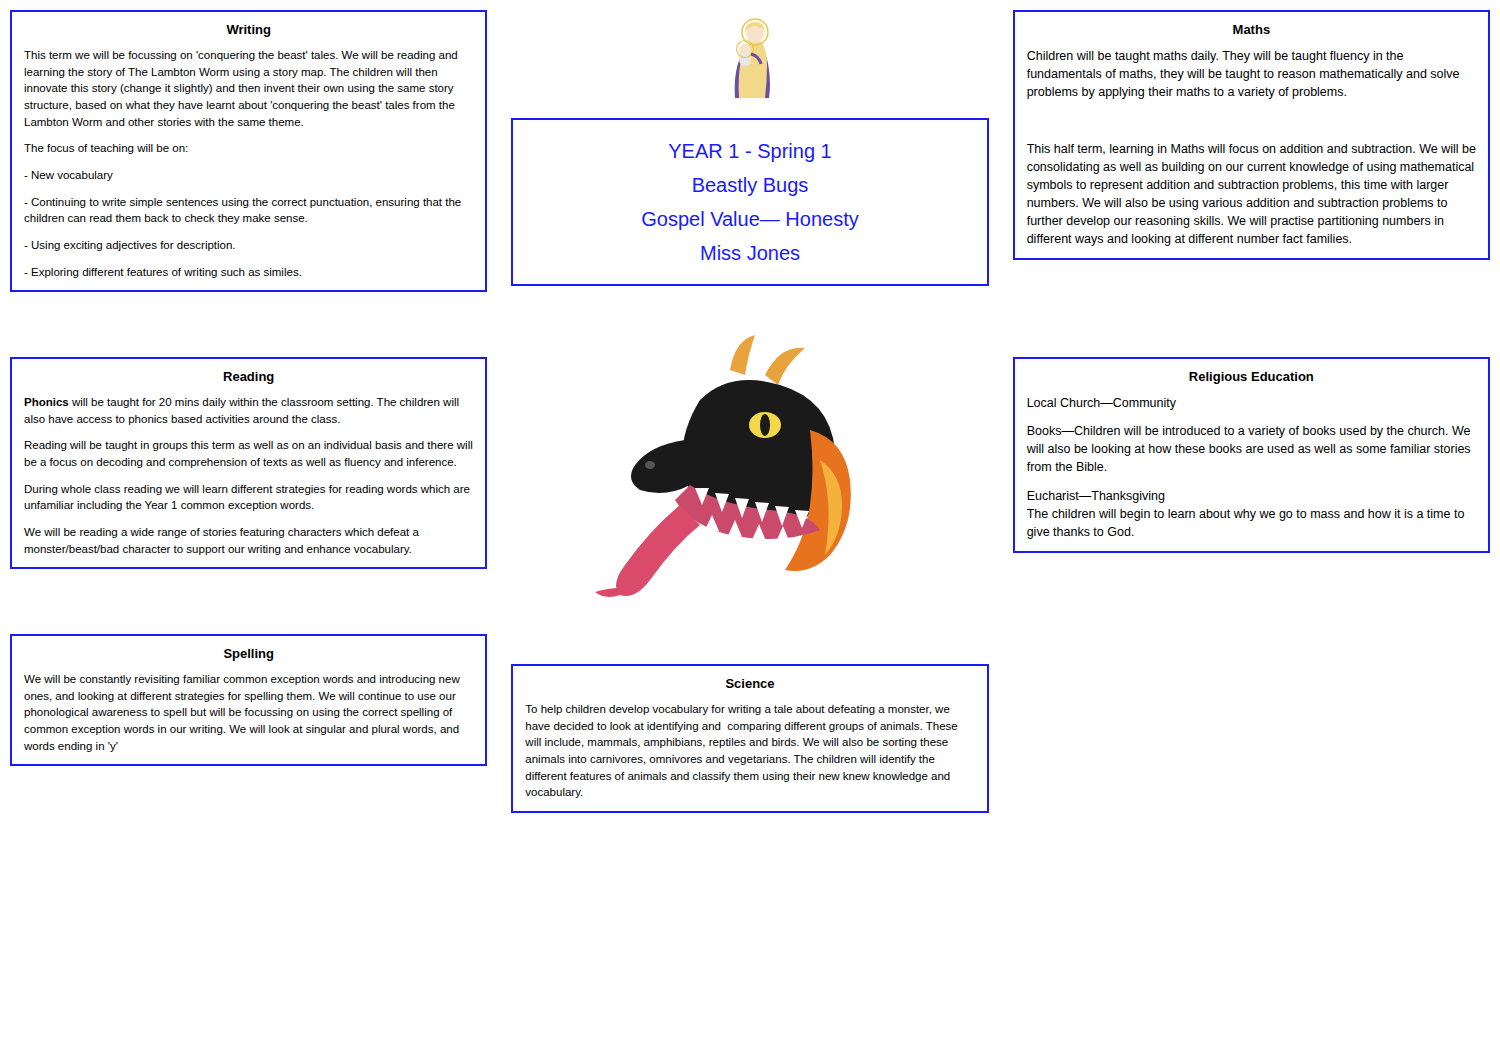Writing
This term we will be focussing on 'conquering the beast' tales. We will be reading and learning the story of The Lambton Worm using a story map. The children will then innovate this story (change it slightly) and then invent their own using the same story structure, based on what they have learnt about 'conquering the beast' tales from the Lambton Worm and other stories with the same theme.
The focus of teaching will be on:
- New vocabulary
- Continuing to write simple sentences using the correct punctuation, ensuring that the children can read them back to check they make sense.
- Using exciting adjectives for description.
- Exploring different features of writing such as similes.
Reading
Phonics will be taught for 20 mins daily within the classroom setting. The children will also have access to phonics based activities around the class.
Reading will be taught in groups this term as well as on an individual basis and there will be a focus on decoding and comprehension of texts as well as fluency and inference.
During whole class reading we will learn different strategies for reading words which are unfamiliar including the Year 1 common exception words.
We will be reading a wide range of stories featuring characters which defeat a monster/beast/bad character to support our writing and enhance vocabulary.
Spelling
We will be constantly revisiting familiar common exception words and introducing new ones, and looking at different strategies for spelling them. We will continue to use our phonological awareness to spell but will be focussing on using the correct spelling of common exception words in our writing. We will look at singular and plural words, and words ending in 'y'
YEAR 1 - Spring 1
Beastly Bugs
Gospel Value— Honesty
Miss Jones
Science
To help children develop vocabulary for writing a tale about defeating a monster, we have decided to look at identifying and comparing different groups of animals. These will include, mammals, amphibians, reptiles and birds. We will also be sorting these animals into carnivores, omnivores and vegetarians. The children will identify the different features of animals and classify them using their new knew knowledge and vocabulary.
Maths
Children will be taught maths daily. They will be taught fluency in the fundamentals of maths, they will be taught to reason mathematically and solve problems by applying their maths to a variety of problems.
This half term, learning in Maths will focus on addition and subtraction. We will be consolidating as well as building on our current knowledge of using mathematical symbols to represent addition and subtraction problems, this time with larger numbers. We will also be using various addition and subtraction problems to further develop our reasoning skills. We will practise partitioning numbers in different ways and looking at different number fact families.
Religious Education
Local Church—Community
Books—Children will be introduced to a variety of books used by the church. We will also be looking at how these books are used as well as some familiar stories from the Bible.
Eucharist—Thanksgiving
The children will begin to learn about why we go to mass and how it is a time to give thanks to God.